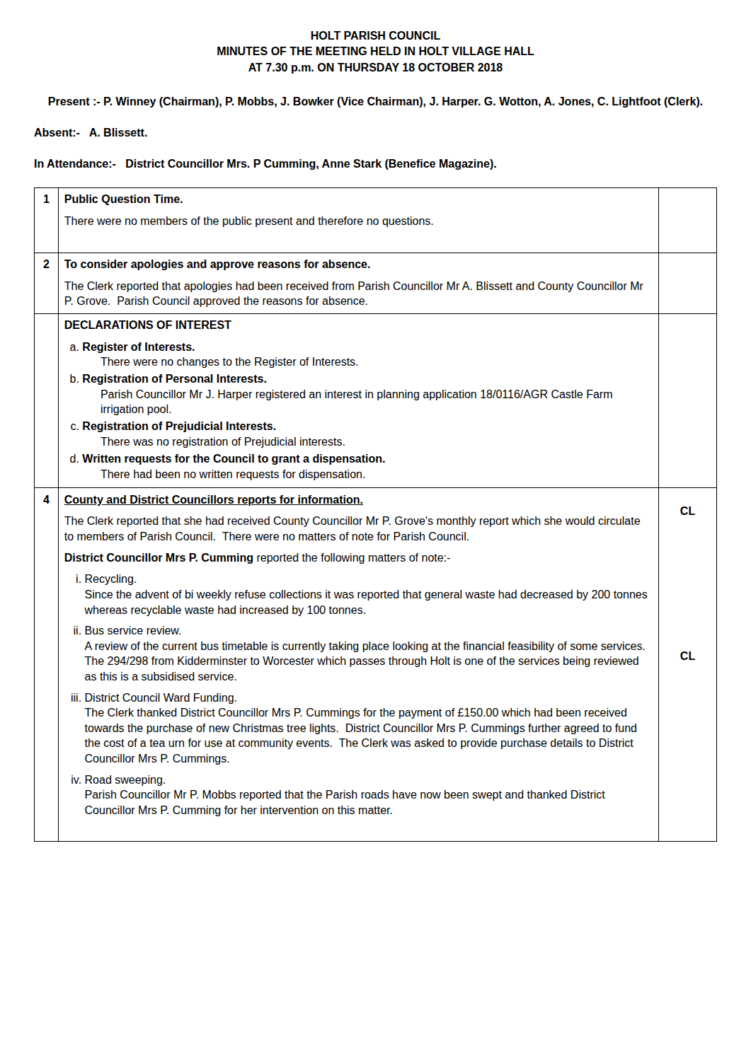HOLT PARISH COUNCIL
MINUTES OF THE MEETING HELD IN HOLT VILLAGE HALL
AT 7.30 p.m. ON THURSDAY 18 OCTOBER 2018
Present :- P. Winney (Chairman), P. Mobbs, J. Bowker (Vice Chairman), J. Harper. G. Wotton, A. Jones, C. Lightfoot (Clerk).
Absent:- A. Blissett.
In Attendance:- District Councillor Mrs. P Cumming, Anne Stark (Benefice Magazine).
| 1 | Public Question Time. There were no members of the public present and therefore no questions. | |
| 2 | To consider apologies and approve reasons for absence. The Clerk reported that apologies had been received from Parish Councillor Mr A. Blissett and County Councillor Mr P. Grove. Parish Council approved the reasons for absence. | |
| | DECLARATIONS OF INTEREST Register of Interests. There were no changes to the Register of Interests. Registration of Personal Interests. Parish Councillor Mr J. Harper registered an interest in planning application 18/0116/AGR Castle Farm irrigation pool. Registration of Prejudicial Interests. There was no registration of Prejudicial interests. Written requests for the Council to grant a dispensation. There had been no written requests for dispensation. | |
| 4 | County and District Councillors reports for information. The Clerk reported that she had received County Councillor Mr P. Grove's monthly report which she would circulate to members of Parish Council. There were no matters of note for Parish Council. District Councillor Mrs P. Cumming reported the following matters of note:- Recycling. Since the advent of bi weekly refuse collections it was reported that general waste had decreased by 200 tonnes whereas recyclable waste had increased by 100 tonnes. Bus service review. A review of the current bus timetable is currently taking place looking at the financial feasibility of some services. The 294/298 from Kidderminster to Worcester which passes through Holt is one of the services being reviewed as this is a subsidised service. District Council Ward Funding. The Clerk thanked District Councillor Mrs P. Cummings for the payment of £150.00 which had been received towards the purchase of new Christmas tree lights. District Councillor Mrs P. Cummings further agreed to fund the cost of a tea urn for use at community events. The Clerk was asked to provide purchase details to District Councillor Mrs P. Cummings. Road sweeping. Parish Councillor Mr P. Mobbs reported that the Parish roads have now been swept and thanked District Councillor Mrs P. Cumming for her intervention on this matter. | CL CL |